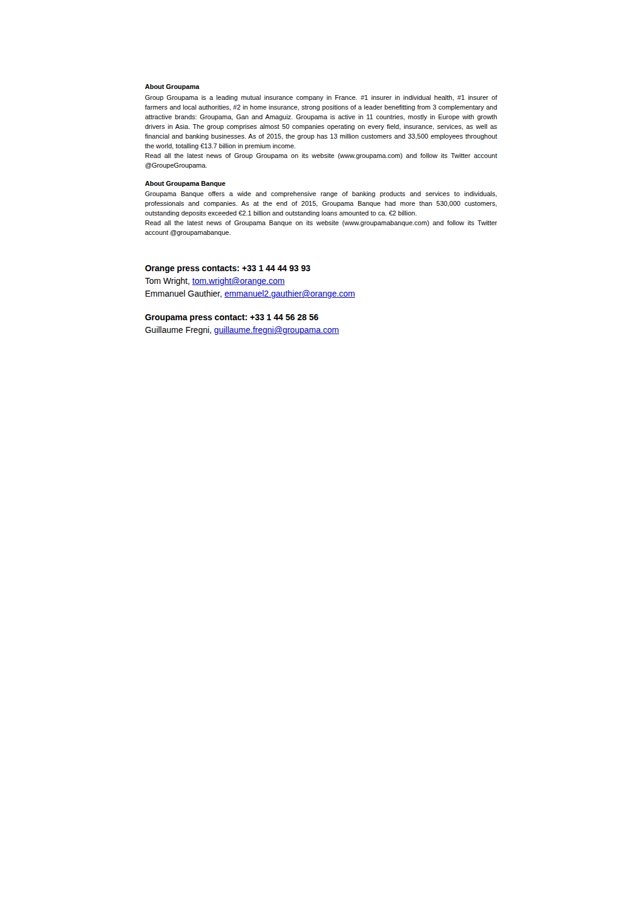About Groupama
Group Groupama is a leading mutual insurance company in France. #1 insurer in individual health, #1 insurer of farmers and local authorities, #2 in home insurance, strong positions of a leader benefitting from 3 complementary and attractive brands: Groupama, Gan and Amaguiz. Groupama is active in 11 countries, mostly in Europe with growth drivers in Asia. The group comprises almost 50 companies operating on every field, insurance, services, as well as financial and banking businesses. As of 2015, the group has 13 million customers and 33,500 employees throughout the world, totalling €13.7 billion in premium income.
Read all the latest news of Group Groupama on its website (www.groupama.com) and follow its Twitter account @GroupeGroupama.
About Groupama Banque
Groupama Banque offers a wide and comprehensive range of banking products and services to individuals, professionals and companies. As at the end of 2015, Groupama Banque had more than 530,000 customers, outstanding deposits exceeded €2.1 billion and outstanding loans amounted to ca. €2 billion.
Read all the latest news of Groupama Banque on its website (www.groupamabanque.com) and follow its Twitter account @groupamabanque.
Orange press contacts: +33 1 44 44 93 93
Tom Wright, tom.wright@orange.com
Emmanuel Gauthier, emmanuel2.gauthier@orange.com
Groupama press contact: +33 1 44 56 28 56
Guillaume Fregni, guillaume.fregni@groupama.com